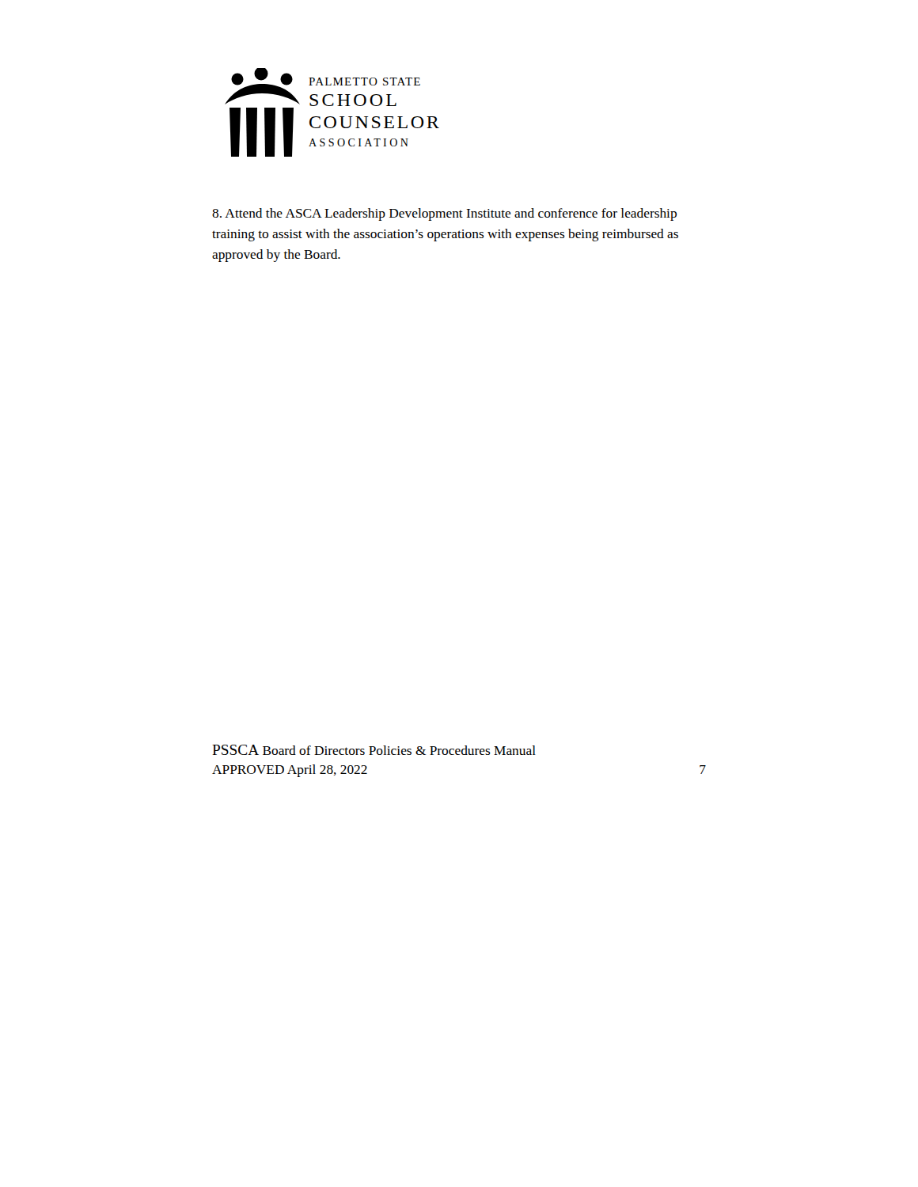PALMETTO STATE SCHOOL COUNSELOR ASSOCIATION
8. Attend the ASCA Leadership Development Institute and conference for leadership training to assist with the association’s operations with expenses being reimbursed as approved by the Board.
PSSCA Board of Directors Policies & Procedures Manual
APPROVED April 28, 2022
7